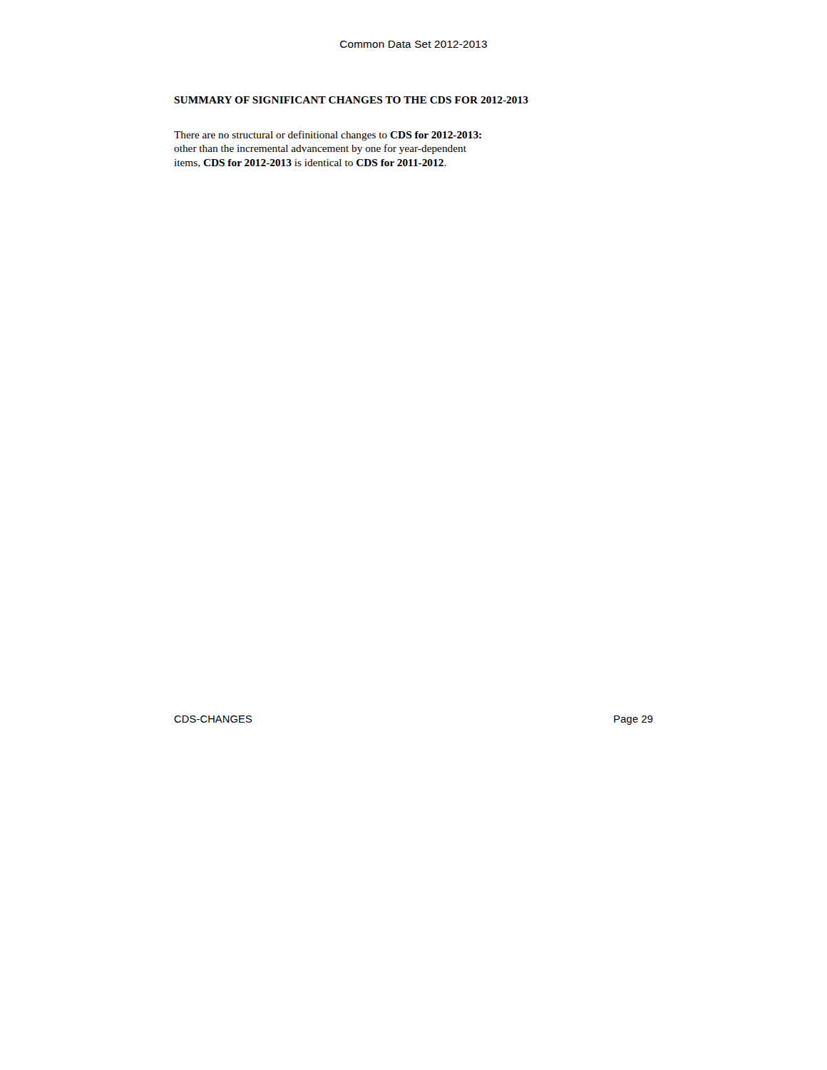Common Data Set 2012-2013
SUMMARY OF SIGNIFICANT CHANGES TO THE CDS FOR 2012-2013
There are no structural or definitional changes to CDS for 2012-2013:
other than the incremental advancement by one for year-dependent
items, CDS for 2012-2013 is identical to CDS for 2011-2012.
CDS-CHANGES
Page 29